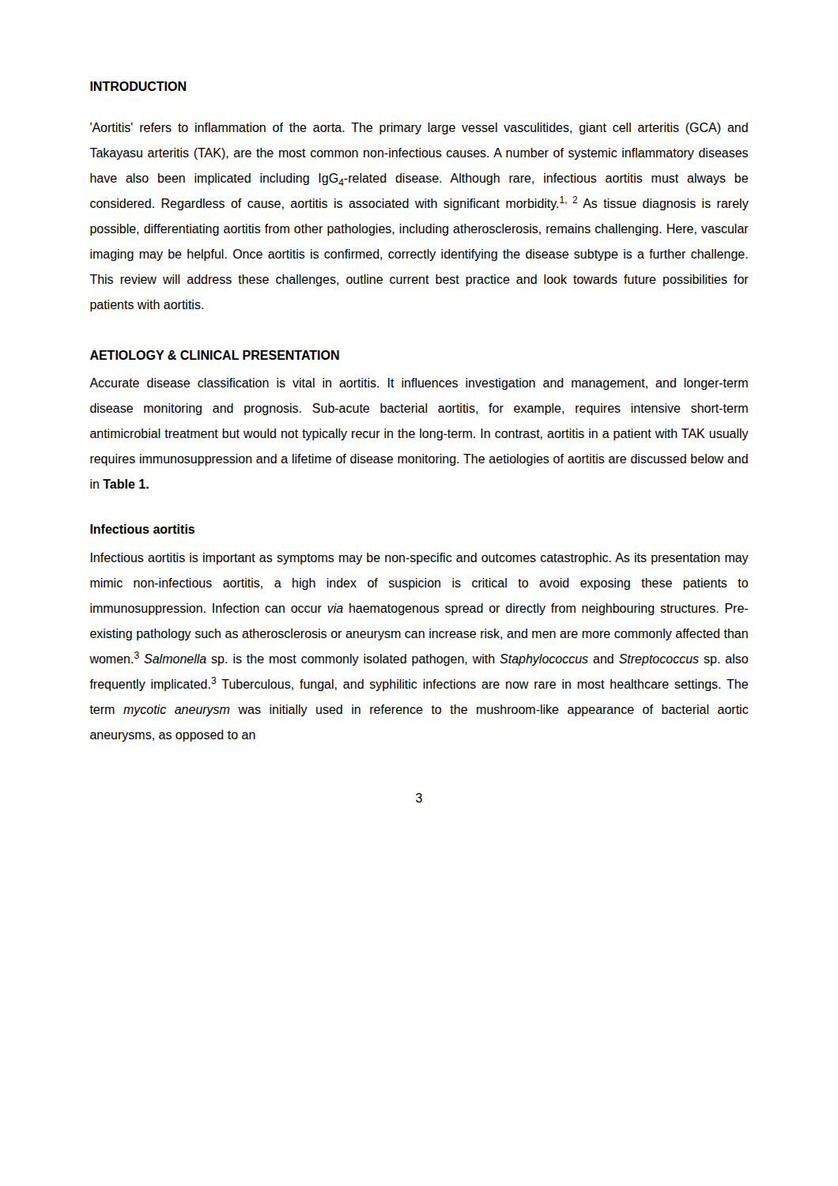INTRODUCTION
'Aortitis' refers to inflammation of the aorta. The primary large vessel vasculitides, giant cell arteritis (GCA) and Takayasu arteritis (TAK), are the most common non-infectious causes. A number of systemic inflammatory diseases have also been implicated including IgG4-related disease. Although rare, infectious aortitis must always be considered. Regardless of cause, aortitis is associated with significant morbidity.1, 2 As tissue diagnosis is rarely possible, differentiating aortitis from other pathologies, including atherosclerosis, remains challenging. Here, vascular imaging may be helpful. Once aortitis is confirmed, correctly identifying the disease subtype is a further challenge. This review will address these challenges, outline current best practice and look towards future possibilities for patients with aortitis.
AETIOLOGY & CLINICAL PRESENTATION
Accurate disease classification is vital in aortitis. It influences investigation and management, and longer-term disease monitoring and prognosis. Sub-acute bacterial aortitis, for example, requires intensive short-term antimicrobial treatment but would not typically recur in the long-term. In contrast, aortitis in a patient with TAK usually requires immunosuppression and a lifetime of disease monitoring. The aetiologies of aortitis are discussed below and in Table 1.
Infectious aortitis
Infectious aortitis is important as symptoms may be non-specific and outcomes catastrophic. As its presentation may mimic non-infectious aortitis, a high index of suspicion is critical to avoid exposing these patients to immunosuppression. Infection can occur via haematogenous spread or directly from neighbouring structures. Pre-existing pathology such as atherosclerosis or aneurysm can increase risk, and men are more commonly affected than women.3 Salmonella sp. is the most commonly isolated pathogen, with Staphylococcus and Streptococcus sp. also frequently implicated.3 Tuberculous, fungal, and syphilitic infections are now rare in most healthcare settings. The term mycotic aneurysm was initially used in reference to the mushroom-like appearance of bacterial aortic aneurysms, as opposed to an
3